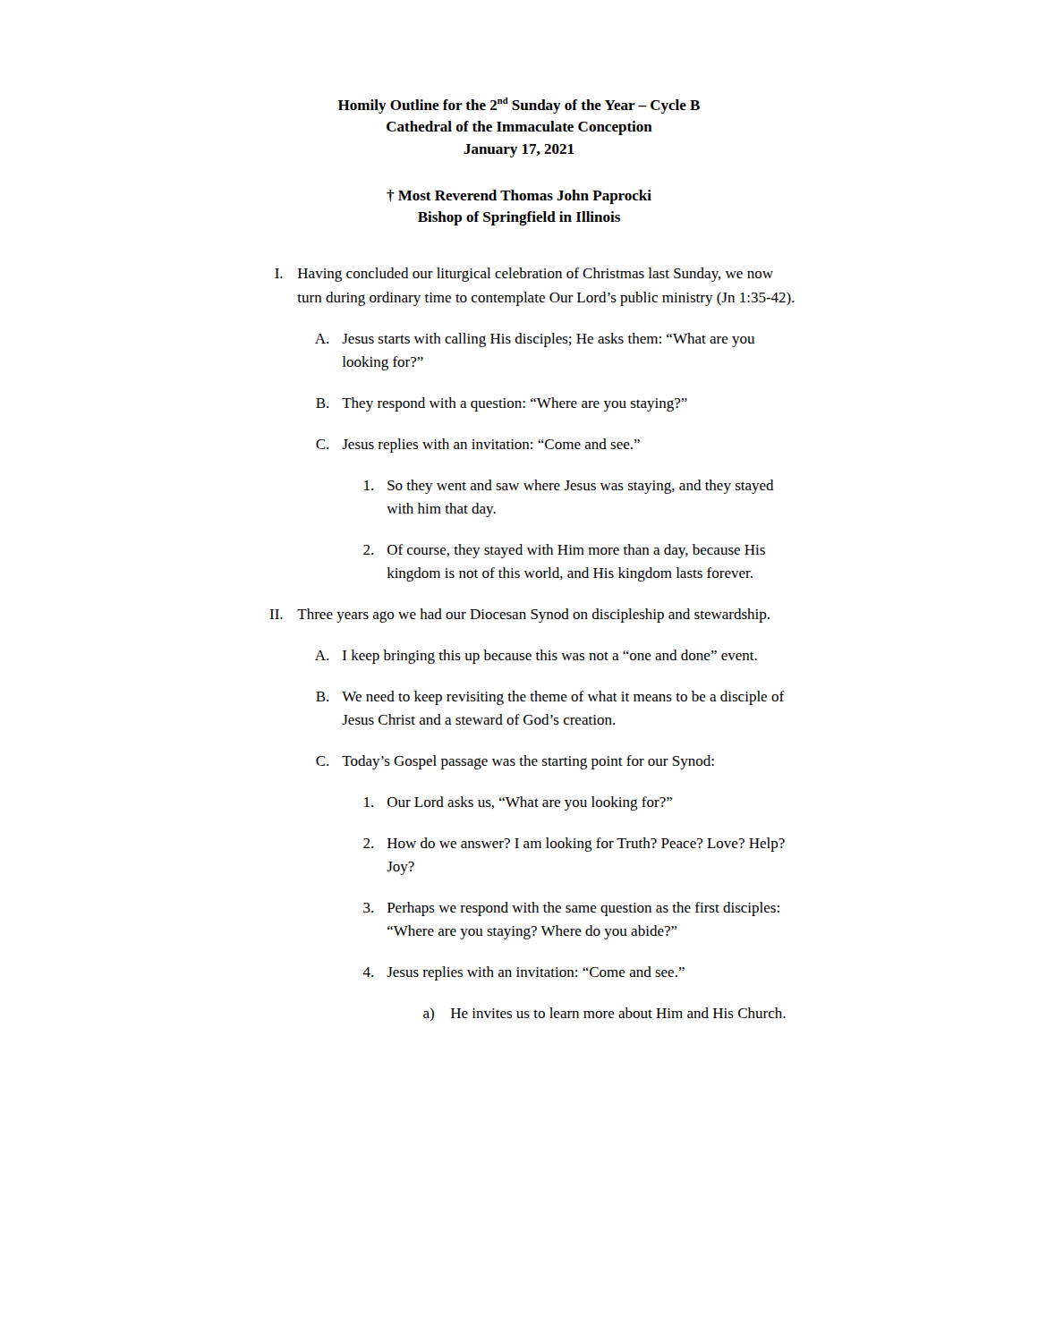Homily Outline for the 2nd Sunday of the Year – Cycle B
Cathedral of the Immaculate Conception
January 17, 2021
† Most Reverend Thomas John Paprocki
Bishop of Springfield in Illinois
Having concluded our liturgical celebration of Christmas last Sunday, we now turn during ordinary time to contemplate Our Lord’s public ministry (Jn 1:35-42).
Jesus starts with calling His disciples; He asks them: “What are you looking for?”
They respond with a question: “Where are you staying?”
Jesus replies with an invitation: “Come and see.”
So they went and saw where Jesus was staying, and they stayed with him that day.
Of course, they stayed with Him more than a day, because His kingdom is not of this world, and His kingdom lasts forever.
Three years ago we had our Diocesan Synod on discipleship and stewardship.
I keep bringing this up because this was not a “one and done” event.
We need to keep revisiting the theme of what it means to be a disciple of Jesus Christ and a steward of God’s creation.
Today’s Gospel passage was the starting point for our Synod:
Our Lord asks us, “What are you looking for?”
How do we answer? I am looking for Truth? Peace? Love? Help? Joy?
Perhaps we respond with the same question as the first disciples: “Where are you staying? Where do you abide?”
Jesus replies with an invitation: “Come and see.”
He invites us to learn more about Him and His Church.